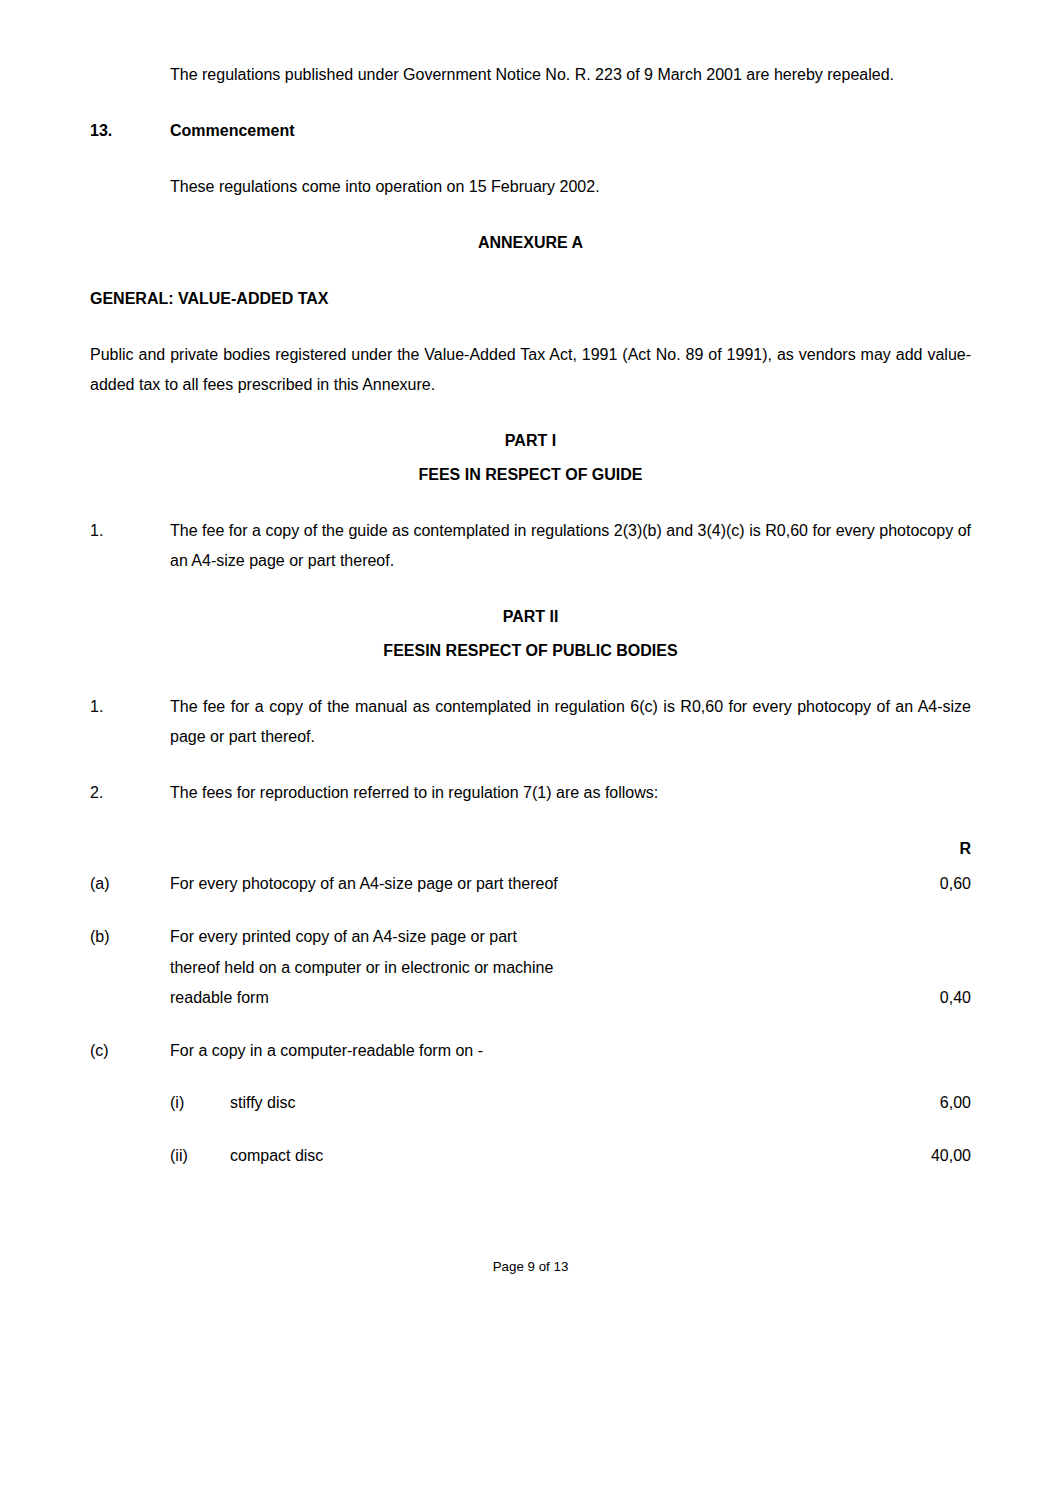The regulations published under Government Notice No. R. 223 of 9 March 2001 are hereby repealed.
13.
Commencement
These regulations come into operation on 15 February 2002.
ANNEXURE A
GENERAL: VALUE-ADDED TAX
Public and private bodies registered under the Value-Added Tax Act, 1991 (Act No. 89 of 1991), as vendors may add value-added tax to all fees prescribed in this Annexure.
PART I
FEES IN RESPECT OF GUIDE
1.
The fee for a copy of the guide as contemplated in regulations 2(3)(b) and 3(4)(c) is R0,60 for every photocopy of an A4-size page or part thereof.
PART II
FEESIN RESPECT OF PUBLIC BODIES
1.
The fee for a copy of the manual as contemplated in regulation 6(c) is R0,60 for every photocopy of an A4-size page or part thereof.
2.
The fees for reproduction referred to in regulation 7(1) are as follows:
R
| (a) | For every photocopy of an A4-size page or part thereof | 0,60 |
| (b) | For every printed copy of an A4-size page or part thereof held on a computer or in electronic or machine readable form | 0,40 |
| (c) | For a copy in a computer-readable form on - |
| | / (i) / stiffy disc / / (ii) / compact disc / | 6,00 40,00 |
Page 9 of 13